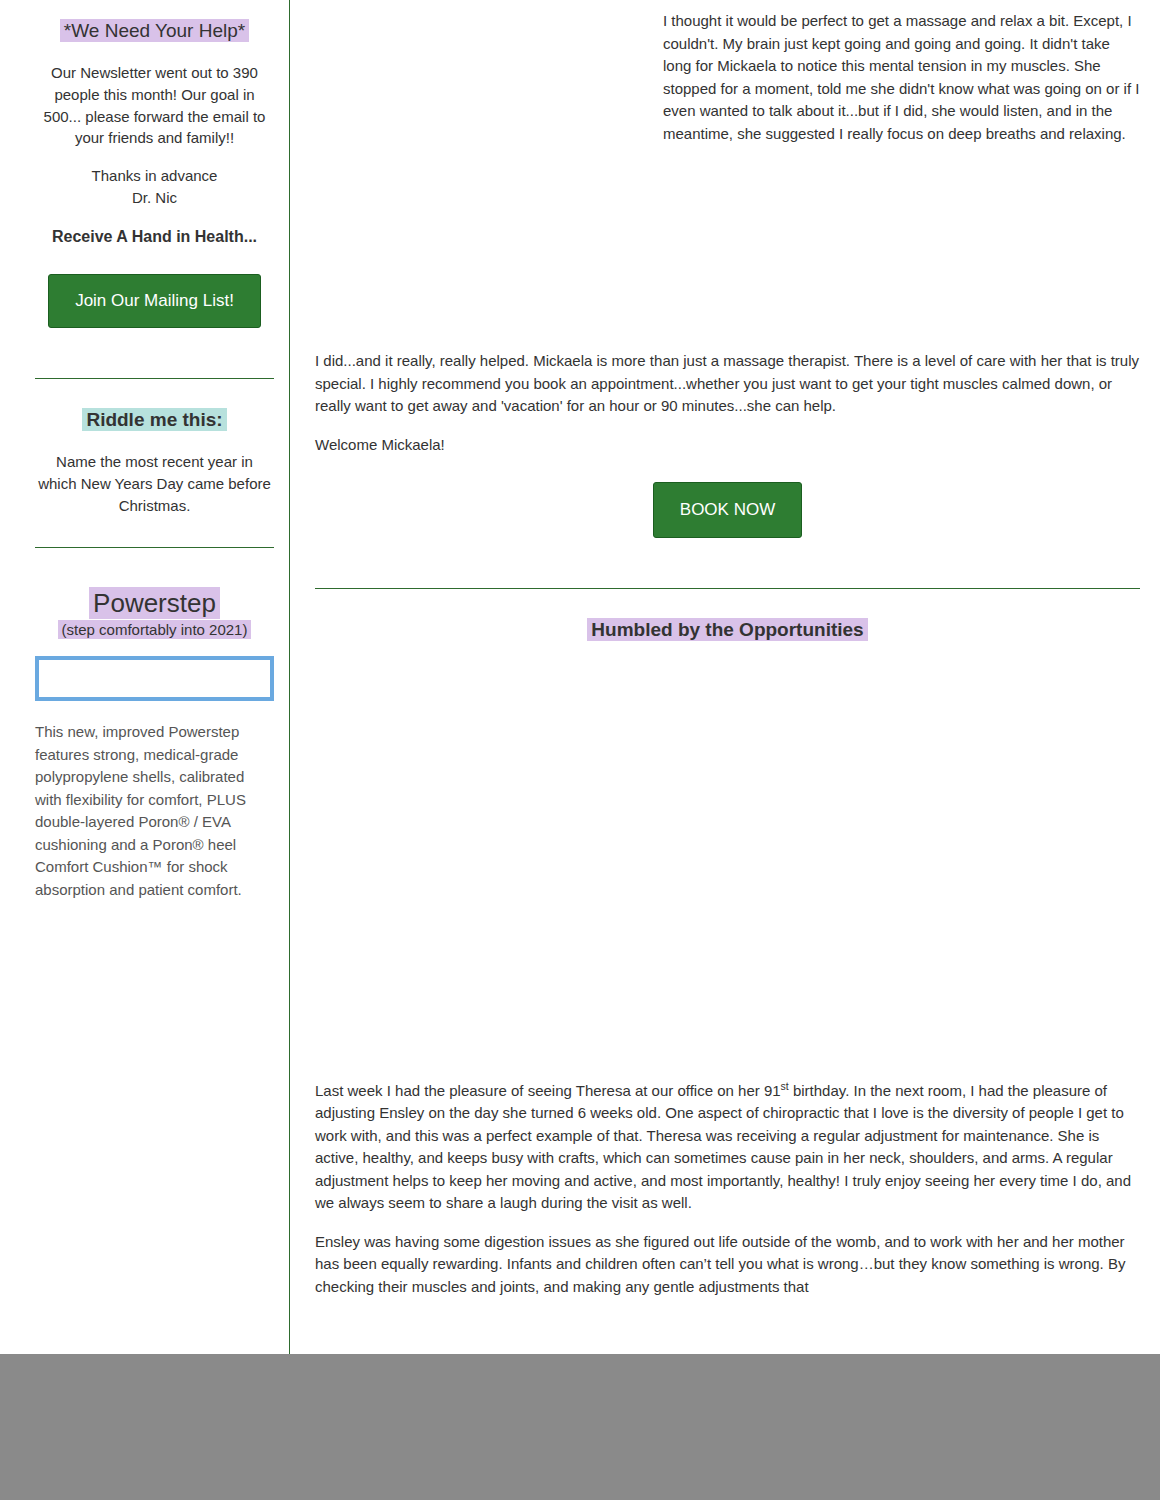*We Need Your Help*
Our Newsletter went out to 390 people this month! Our goal in 500... please forward the email to your friends and family!!
Thanks in advance
Dr. Nic
Receive A Hand in Health...
Join Our Mailing List!
Riddle me this:
Name the most recent year in which New Years Day came before Christmas.
Powerstep
(step comfortably into 2021)
This new, improved Powerstep features strong, medical-grade polypropylene shells, calibrated with flexibility for comfort, PLUS double-layered Poron® / EVA cushioning and a Poron® heel Comfort Cushion™ for shock absorption and patient comfort.
I thought it would be perfect to get a massage and relax a bit. Except, I couldn't. My brain just kept going and going and going. It didn't take long for Mickaela to notice this mental tension in my muscles. She stopped for a moment, told me she didn't know what was going on or if I even wanted to talk about it...but if I did, she would listen, and in the meantime, she suggested I really focus on deep breaths and relaxing.
I did...and it really, really helped. Mickaela is more than just a massage therapist. There is a level of care with her that is truly special. I highly recommend you book an appointment...whether you just want to get your tight muscles calmed down, or really want to get away and 'vacation' for an hour or 90 minutes...she can help.
Welcome Mickaela!
BOOK NOW
Humbled by the Opportunities
Last week I had the pleasure of seeing Theresa at our office on her 91st birthday. In the next room, I had the pleasure of adjusting Ensley on the day she turned 6 weeks old. One aspect of chiropractic that I love is the diversity of people I get to work with, and this was a perfect example of that. Theresa was receiving a regular adjustment for maintenance. She is active, healthy, and keeps busy with crafts, which can sometimes cause pain in her neck, shoulders, and arms. A regular adjustment helps to keep her moving and active, and most importantly, healthy! I truly enjoy seeing her every time I do, and we always seem to share a laugh during the visit as well.
Ensley was having some digestion issues as she figured out life outside of the womb, and to work with her and her mother has been equally rewarding. Infants and children often can’t tell you what is wrong…but they know something is wrong. By checking their muscles and joints, and making any gentle adjustments that